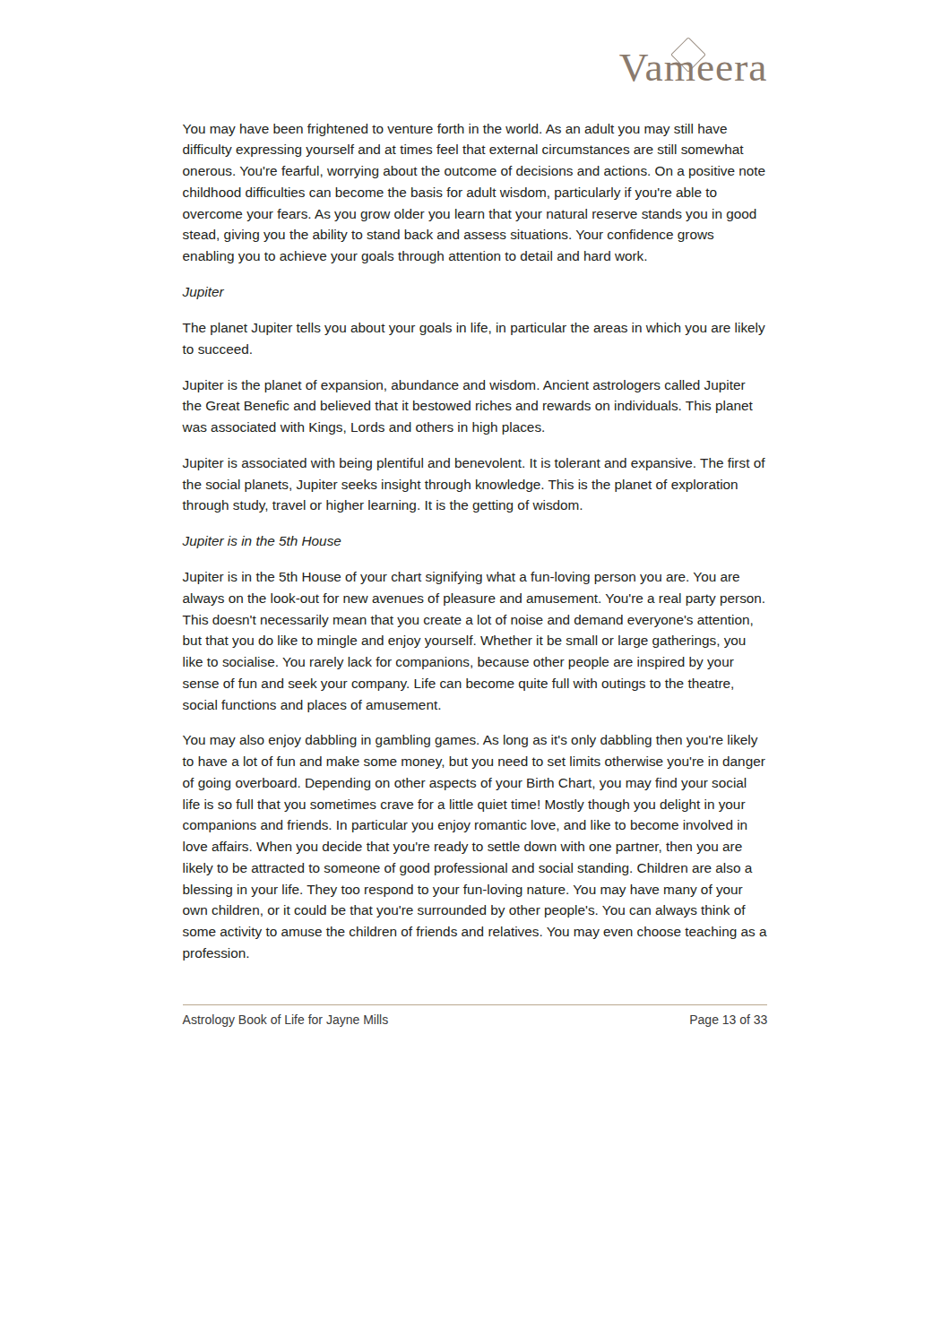Vameera
You may have been frightened to venture forth in the world. As an adult you may still have difficulty expressing yourself and at times feel that external circumstances are still somewhat onerous. You're fearful, worrying about the outcome of decisions and actions. On a positive note childhood difficulties can become the basis for adult wisdom, particularly if you're able to overcome your fears. As you grow older you learn that your natural reserve stands you in good stead, giving you the ability to stand back and assess situations. Your confidence grows enabling you to achieve your goals through attention to detail and hard work.
Jupiter
The planet Jupiter tells you about your goals in life, in particular the areas in which you are likely to succeed.
Jupiter is the planet of expansion, abundance and wisdom. Ancient astrologers called Jupiter the Great Benefic and believed that it bestowed riches and rewards on individuals. This planet was associated with Kings, Lords and others in high places.
Jupiter is associated with being plentiful and benevolent. It is tolerant and expansive. The first of the social planets, Jupiter seeks insight through knowledge. This is the planet of exploration through study, travel or higher learning. It is the getting of wisdom.
Jupiter is in the 5th House
Jupiter is in the 5th House of your chart signifying what a fun-loving person you are. You are always on the look-out for new avenues of pleasure and amusement. You're a real party person. This doesn't necessarily mean that you create a lot of noise and demand everyone's attention, but that you do like to mingle and enjoy yourself. Whether it be small or large gatherings, you like to socialise. You rarely lack for companions, because other people are inspired by your sense of fun and seek your company. Life can become quite full with outings to the theatre, social functions and places of amusement.
You may also enjoy dabbling in gambling games. As long as it's only dabbling then you're likely to have a lot of fun and make some money, but you need to set limits otherwise you're in danger of going overboard. Depending on other aspects of your Birth Chart, you may find your social life is so full that you sometimes crave for a little quiet time! Mostly though you delight in your companions and friends. In particular you enjoy romantic love, and like to become involved in love affairs. When you decide that you're ready to settle down with one partner, then you are likely to be attracted to someone of good professional and social standing. Children are also a blessing in your life. They too respond to your fun-loving nature. You may have many of your own children, or it could be that you're surrounded by other people's. You can always think of some activity to amuse the children of friends and relatives. You may even choose teaching as a profession.
Astrology Book of Life for Jayne Mills
Page 13 of 33